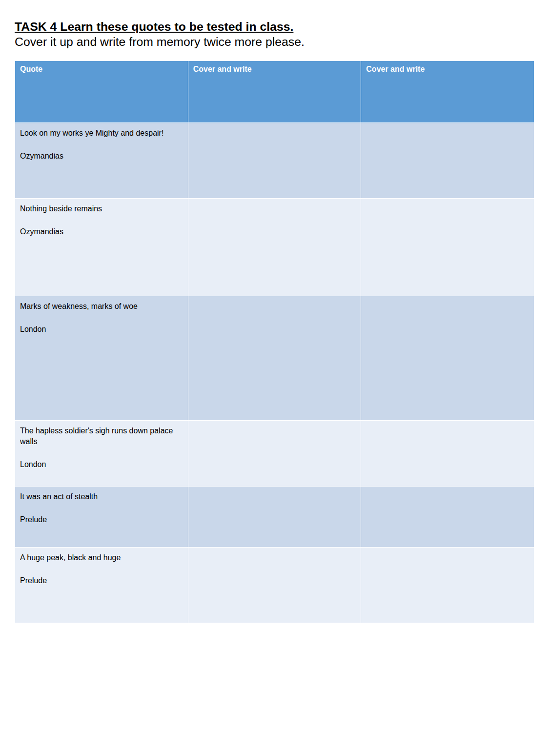TASK 4 Learn these quotes to be tested in class. Cover it up and write from memory twice more please.
| Quote | Cover and write | Cover and write |
| --- | --- | --- |
| Look on my works ye Mighty and despair! Ozymandias | | |
| Nothing beside remains Ozymandias | | |
| Marks of weakness, marks of woe London | | |
| The hapless soldier's sigh runs down palace walls London | | |
| It was an act of stealth Prelude | | |
| A huge peak, black and huge Prelude | | |